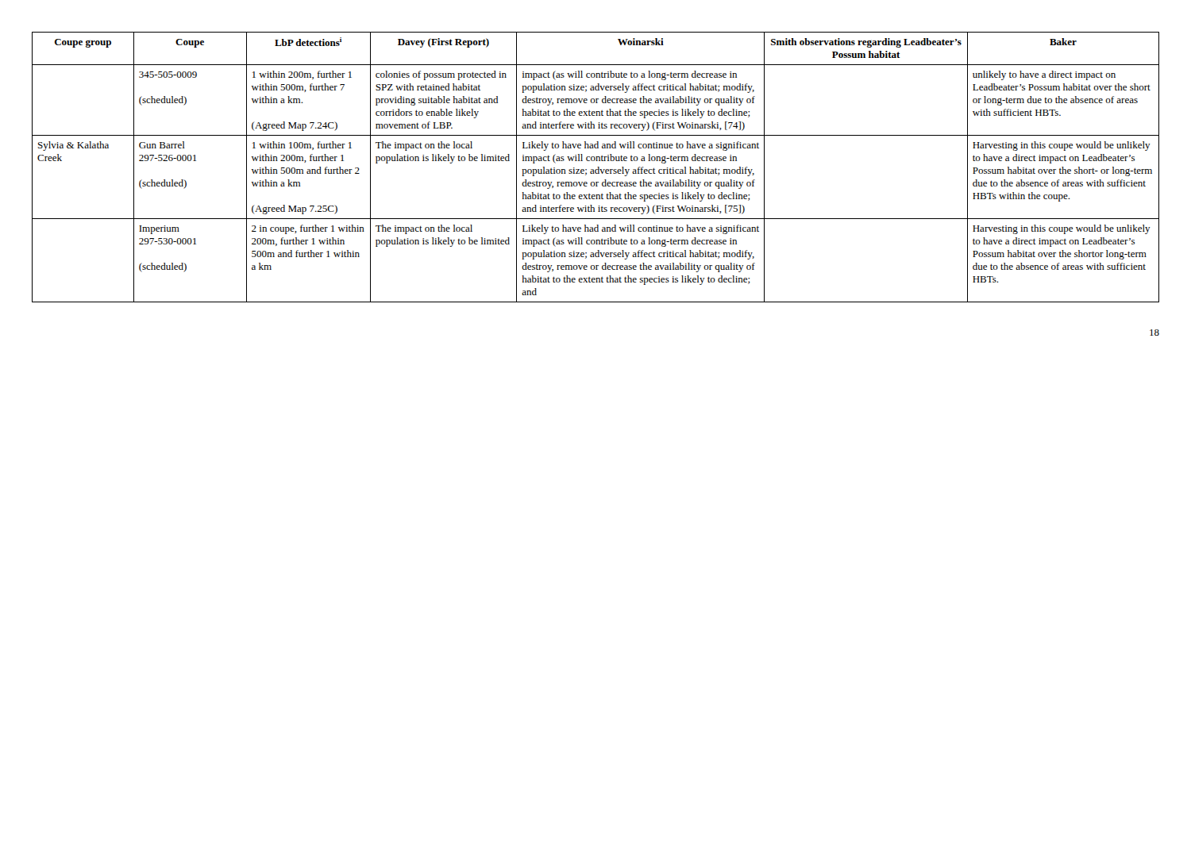| Coupe group | Coupe | LbP detections i | Davey (First Report) | Woinarski | Smith observations regarding Leadbeater’s Possum habitat | Baker |
| --- | --- | --- | --- | --- | --- | --- |
| | 345-505-0009 (scheduled) | 1 within 200m, further 1 within 500m, further 7 within a km. (Agreed Map 7.24C) | colonies of possum protected in SPZ with retained habitat providing suitable habitat and corridors to enable likely movement of LBP. | impact (as will contribute to a long-term decrease in population size; adversely affect critical habitat; modify, destroy, remove or decrease the availability or quality of habitat to the extent that the species is likely to decline; and interfere with its recovery) (First Woinarski, [74]) | | unlikely to have a direct impact on Leadbeater’s Possum habitat over the short or long-term due to the absence of areas with sufficient HBTs. |
| Sylvia & Kalatha Creek | Gun Barrel 297-526-0001 (scheduled) | 1 within 100m, further 1 within 200m, further 1 within 500m and further 2 within a km (Agreed Map 7.25C) | The impact on the local population is likely to be limited | Likely to have had and will continue to have a significant impact (as will contribute to a long-term decrease in population size; adversely affect critical habitat; modify, destroy, remove or decrease the availability or quality of habitat to the extent that the species is likely to decline; and interfere with its recovery) (First Woinarski, [75]) | | Harvesting in this coupe would be unlikely to have a direct impact on Leadbeater’s Possum habitat over the short- or long-term due to the absence of areas with sufficient HBTs within the coupe. |
| | Imperium 297-530-0001 (scheduled) | 2 in coupe, further 1 within 200m, further 1 within 500m and further 1 within a km | The impact on the local population is likely to be limited | Likely to have had and will continue to have a significant impact (as will contribute to a long-term decrease in population size; adversely affect critical habitat; modify, destroy, remove or decrease the availability or quality of habitat to the extent that the species is likely to decline; and | | Harvesting in this coupe would be unlikely to have a direct impact on Leadbeater’s Possum habitat over the shortor long-term due to the absence of areas with sufficient HBTs. |
18